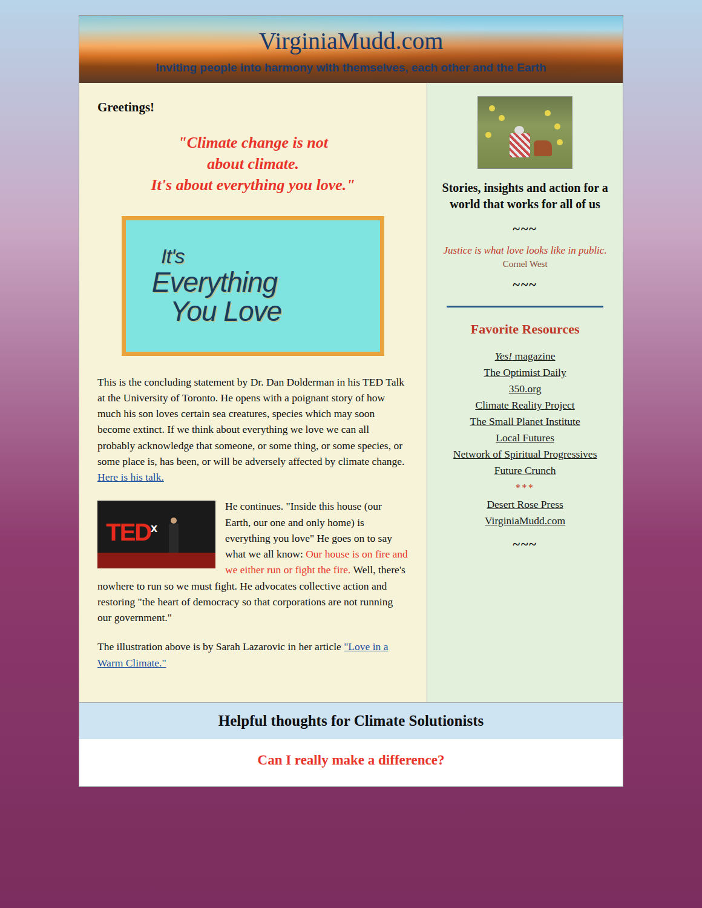VirginiaMudd.com
Inviting people into harmony with themselves, each other and the Earth
Greetings!
"Climate change is not
about climate.
It's about everything you love."
It's Everything You Love
This is the concluding statement by Dr. Dan Dolderman in his TED Talk at the University of Toronto. He opens with a poignant story of how much his son loves certain sea creatures, species which may soon become extinct. If we think about everything we love we can all probably acknowledge that someone, or some thing, or some species, or some place is, has been, or will be adversely affected by climate change. Here is his talk.
TEDx
He continues. "Inside this house (our Earth, our one and only home) is everything you love" He goes on to say what we all know: Our house is on fire and we either run or fight the fire. Well, there's nowhere to run so we must fight. He advocates collective action and restoring "the heart of democracy so that corporations are not running our government."
The illustration above is by Sarah Lazarovic in her article "Love in a Warm Climate."
Stories, insights and action for a world that works for all of us
~~~
Justice is what love looks like in public.
Cornel West
~~~
Favorite Resources
Yes! magazine
The Optimist Daily
350.org
Climate Reality Project
The Small Planet Institute
Local Futures
Network of Spiritual Progressives
Future Crunch
***
Desert Rose Press
VirginiaMudd.com
~~~
Helpful thoughts for Climate Solutionists
Can I really make a difference?